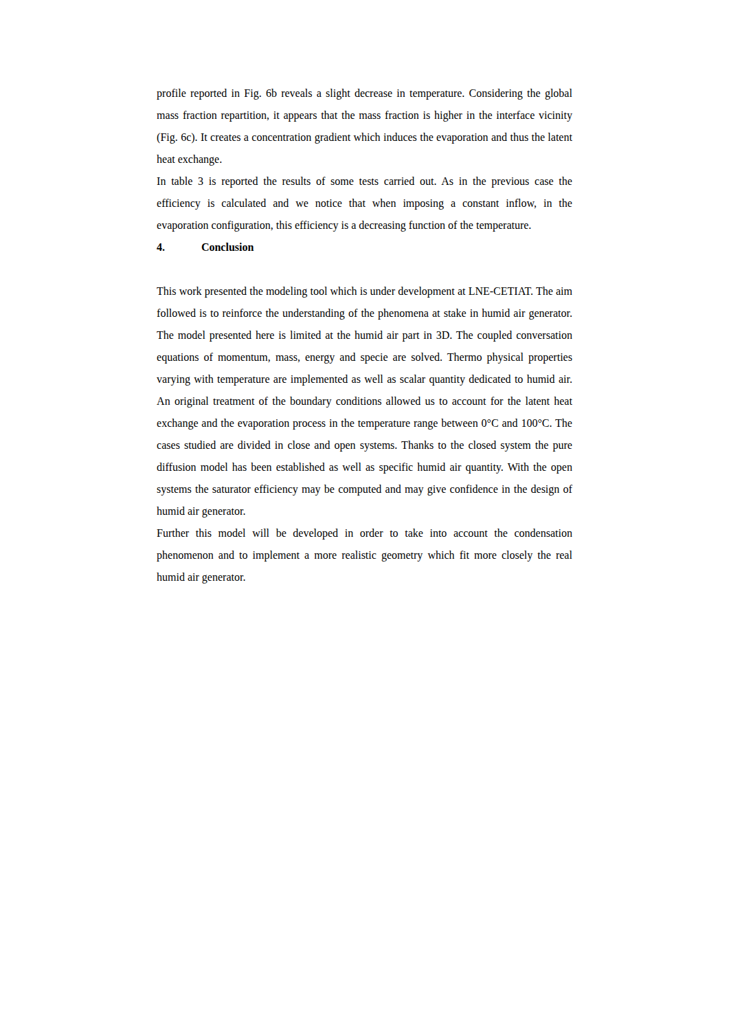profile reported in Fig. 6b reveals a slight decrease in temperature. Considering the global mass fraction repartition, it appears that the mass fraction is higher in the interface vicinity (Fig. 6c). It creates a concentration gradient which induces the evaporation and thus the latent heat exchange.
In table 3 is reported the results of some tests carried out. As in the previous case the efficiency is calculated and we notice that when imposing a constant inflow, in the evaporation configuration, this efficiency is a decreasing function of the temperature.
4. Conclusion
This work presented the modeling tool which is under development at LNE-CETIAT. The aim followed is to reinforce the understanding of the phenomena at stake in humid air generator. The model presented here is limited at the humid air part in 3D. The coupled conversation equations of momentum, mass, energy and specie are solved. Thermo physical properties varying with temperature are implemented as well as scalar quantity dedicated to humid air. An original treatment of the boundary conditions allowed us to account for the latent heat exchange and the evaporation process in the temperature range between 0°C and 100°C. The cases studied are divided in close and open systems. Thanks to the closed system the pure diffusion model has been established as well as specific humid air quantity. With the open systems the saturator efficiency may be computed and may give confidence in the design of humid air generator.
Further this model will be developed in order to take into account the condensation phenomenon and to implement a more realistic geometry which fit more closely the real humid air generator.